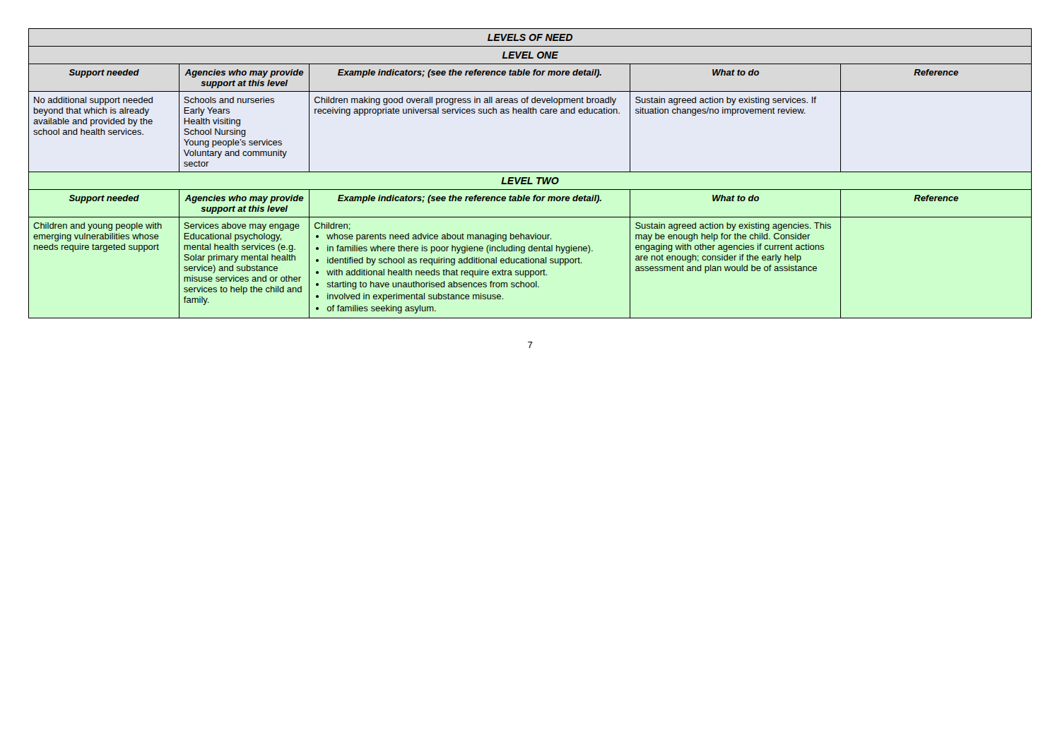| LEVELS OF NEED |
| LEVEL ONE |
| Support needed | Agencies who may provide support at this level | Example indicators; (see the reference table for more detail). | What to do | Reference |
| No additional support needed beyond that which is already available and provided by the school and health services. | Schools and nurseries Early Years Health visiting School Nursing Young people’s services Voluntary and community sector | Children making good overall progress in all areas of development broadly receiving appropriate universal services such as health care and education. | Sustain agreed action by existing services. If situation changes/no improvement review. | |
| LEVEL TWO |
| Support needed | Agencies who may provide support at this level | Example indicators; (see the reference table for more detail). | What to do | Reference |
| Children and young people with emerging vulnerabilities whose needs require targeted support | Services above may engage Educational psychology, mental health services (e.g. Solar primary mental health service) and substance misuse services and or other services to help the child and family. | Children; whose parents need advice about managing behaviour. in families where there is poor hygiene (including dental hygiene). identified by school as requiring additional educational support. with additional health needs that require extra support. starting to have unauthorised absences from school. involved in experimental substance misuse. of families seeking asylum. | Sustain agreed action by existing agencies. This may be enough help for the child. Consider engaging with other agencies if current actions are not enough; consider if the early help assessment and plan would be of assistance | |
7